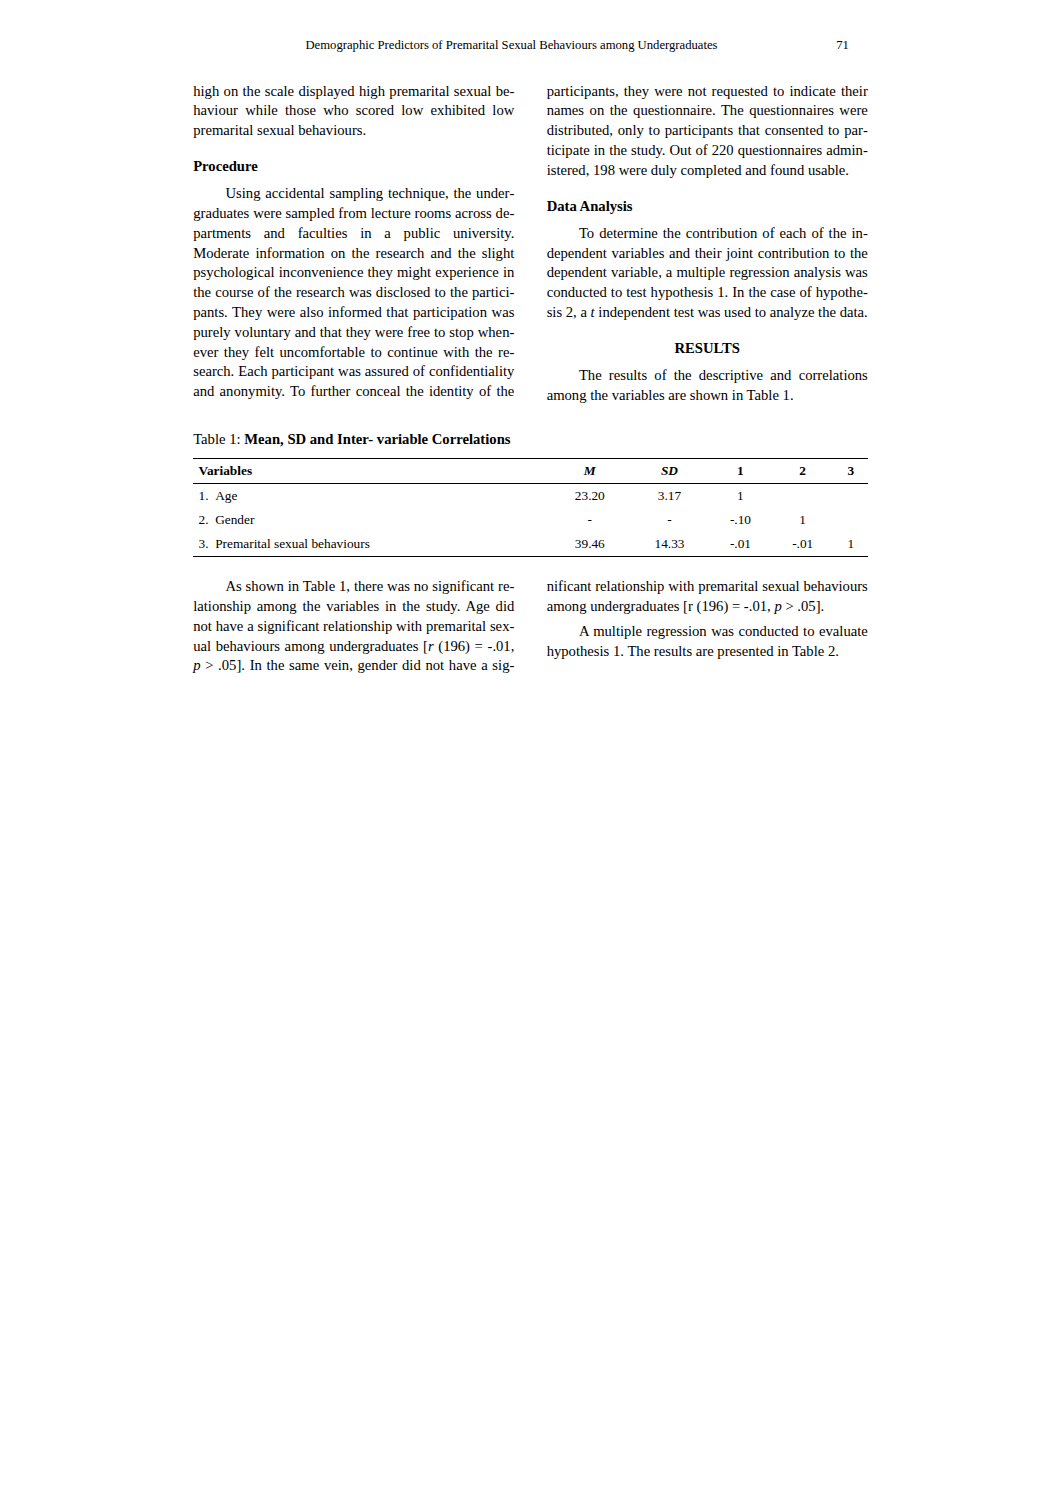Demographic Predictors of Premarital Sexual Behaviours among Undergraduates 71
high on the scale displayed high premarital sexual behaviour while those who scored low exhibited low premarital sexual behaviours.
Procedure
Using accidental sampling technique, the undergraduates were sampled from lecture rooms across departments and faculties in a public university. Moderate information on the research and the slight psychological inconvenience they might experience in the course of the research was disclosed to the participants. They were also informed that participation was purely voluntary and that they were free to stop whenever they felt uncomfortable to continue with the research. Each participant was assured of confidentiality and anonymity. To further conceal the identity of the participants, they were not requested to indicate their names on the questionnaire. The questionnaires were distributed, only to participants that consented to participate in the study. Out of 220 questionnaires administered, 198 were duly completed and found usable.
Data Analysis
To determine the contribution of each of the independent variables and their joint contribution to the dependent variable, a multiple regression analysis was conducted to test hypothesis 1. In the case of hypothesis 2, a t independent test was used to analyze the data.
RESULTS
The results of the descriptive and correlations among the variables are shown in Table 1.
Table 1: Mean, SD and Inter- variable Correlations
| Variables | M | SD | 1 | 2 | 3 |
| --- | --- | --- | --- | --- | --- |
| 1. Age | 23.20 | 3.17 | 1 | | |
| 2. Gender | - | - | -.10 | 1 | |
| 3. Premarital sexual behaviours | 39.46 | 14.33 | -.01 | -.01 | 1 |
As shown in Table 1, there was no significant relationship among the variables in the study. Age did not have a significant relationship with premarital sexual behaviours among undergraduates [r (196) = -.01, p > .05]. In the same vein, gender did not have a significant relationship with premarital sexual behaviours among undergraduates [r (196) = -.01, p > .05].
A multiple regression was conducted to evaluate hypothesis 1. The results are presented in Table 2.